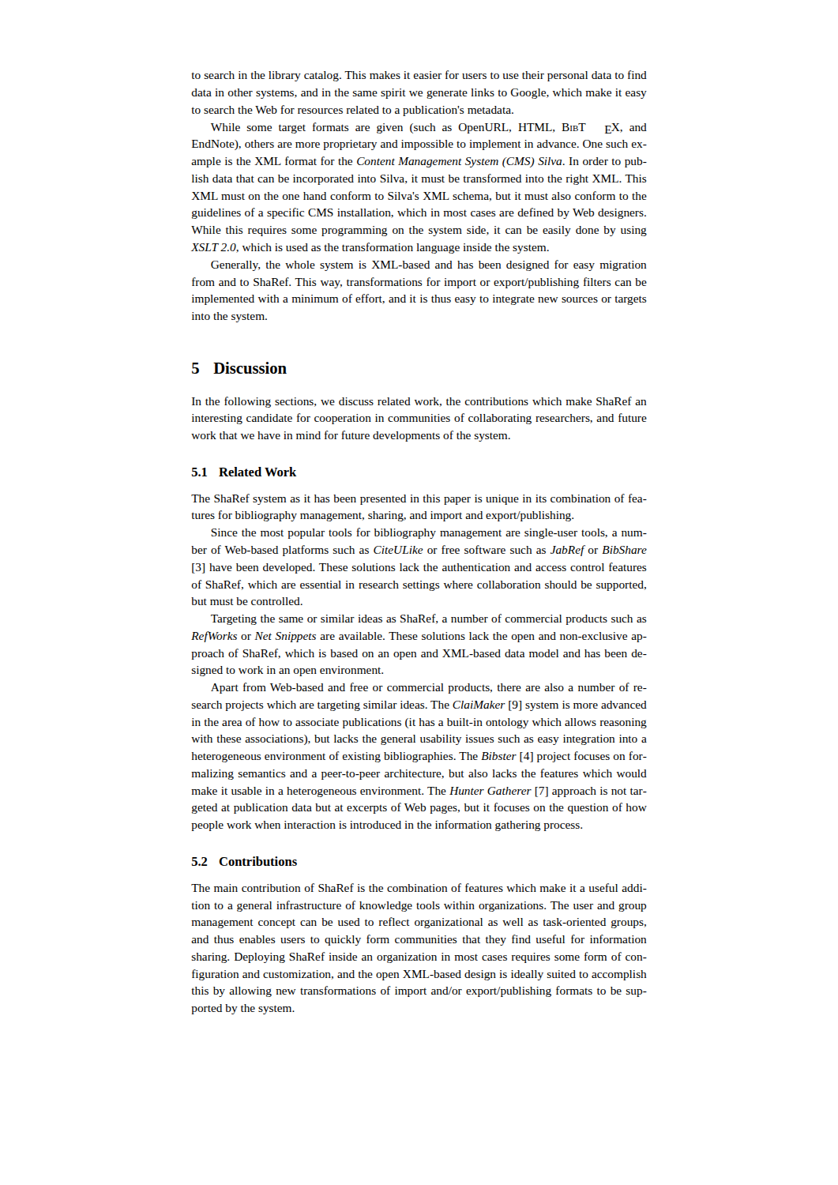to search in the library catalog. This makes it easier for users to use their personal data to find data in other systems, and in the same spirit we generate links to Google, which make it easy to search the Web for resources related to a publication's metadata.
While some target formats are given (such as OpenURL, HTML, Bib TEX, and EndNote), others are more proprietary and impossible to implement in advance. One such example is the XML format for the Content Management System (CMS) Silva. In order to publish data that can be incorporated into Silva, it must be transformed into the right XML. This XML must on the one hand conform to Silva's XML schema, but it must also conform to the guidelines of a specific CMS installation, which in most cases are defined by Web designers. While this requires some programming on the system side, it can be easily done by using XSLT 2.0, which is used as the transformation language inside the system.
Generally, the whole system is XML-based and has been designed for easy migration from and to ShaRef. This way, transformations for import or export/publishing filters can be implemented with a minimum of effort, and it is thus easy to integrate new sources or targets into the system.
5 Discussion
In the following sections, we discuss related work, the contributions which make ShaRef an interesting candidate for cooperation in communities of collaborating researchers, and future work that we have in mind for future developments of the system.
5.1 Related Work
The ShaRef system as it has been presented in this paper is unique in its combination of features for bibliography management, sharing, and import and export/publishing.
Since the most popular tools for bibliography management are single-user tools, a number of Web-based platforms such as CiteULike or free software such as JabRef or BibShare [3] have been developed. These solutions lack the authentication and access control features of ShaRef, which are essential in research settings where collaboration should be supported, but must be controlled.
Targeting the same or similar ideas as ShaRef, a number of commercial products such as RefWorks or Net Snippets are available. These solutions lack the open and non-exclusive approach of ShaRef, which is based on an open and XML-based data model and has been designed to work in an open environment.
Apart from Web-based and free or commercial products, there are also a number of research projects which are targeting similar ideas. The ClaiMaker [9] system is more advanced in the area of how to associate publications (it has a built-in ontology which allows reasoning with these associations), but lacks the general usability issues such as easy integration into a heterogeneous environment of existing bibliographies. The Bibster [4] project focuses on formalizing semantics and a peer-to-peer architecture, but also lacks the features which would make it usable in a heterogeneous environment. The Hunter Gatherer [7] approach is not targeted at publication data but at excerpts of Web pages, but it focuses on the question of how people work when interaction is introduced in the information gathering process.
5.2 Contributions
The main contribution of ShaRef is the combination of features which make it a useful addition to a general infrastructure of knowledge tools within organizations. The user and group management concept can be used to reflect organizational as well as task-oriented groups, and thus enables users to quickly form communities that they find useful for information sharing. Deploying ShaRef inside an organization in most cases requires some form of configuration and customization, and the open XML-based design is ideally suited to accomplish this by allowing new transformations of import and/or export/publishing formats to be supported by the system.